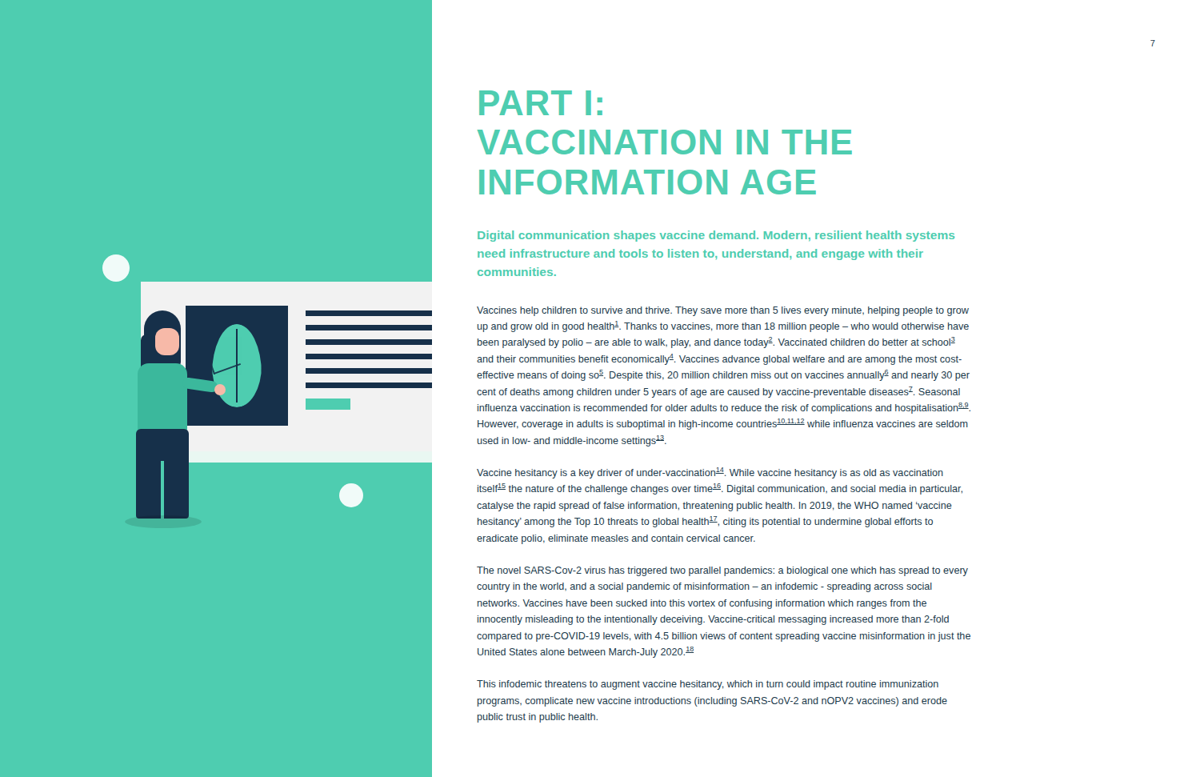7
Part I:
Vaccination in the
Information Age
Digital communication shapes vaccine demand. Modern, resilient health systems need infrastructure and tools to listen to, understand, and engage with their communities.
Vaccines help children to survive and thrive. They save more than 5 lives every minute, helping people to grow up and grow old in good health1. Thanks to vaccines, more than 18 million people – who would otherwise have been paralysed by polio – are able to walk, play, and dance today2. Vaccinated children do better at school3 and their communities benefit economically4. Vaccines advance global welfare and are among the most cost-effective means of doing so5. Despite this, 20 million children miss out on vaccines annually6 and nearly 30 per cent of deaths among children under 5 years of age are caused by vaccine-preventable diseases7. Seasonal influenza vaccination is recommended for older adults to reduce the risk of complications and hospitalisation8,9. However, coverage in adults is suboptimal in high-income countries10,11,12 while influenza vaccines are seldom used in low- and middle-income settings13.
Vaccine hesitancy is a key driver of under-vaccination14. While vaccine hesitancy is as old as vaccination itself15 the nature of the challenge changes over time16. Digital communication, and social media in particular, catalyse the rapid spread of false information, threatening public health. In 2019, the WHO named ‘vaccine hesitancy’ among the Top 10 threats to global health17, citing its potential to undermine global efforts to eradicate polio, eliminate measles and contain cervical cancer.
The novel SARS-Cov-2 virus has triggered two parallel pandemics: a biological one which has spread to every country in the world, and a social pandemic of misinformation – an infodemic - spreading across social networks. Vaccines have been sucked into this vortex of confusing information which ranges from the innocently misleading to the intentionally deceiving. Vaccine-critical messaging increased more than 2-fold compared to pre-COVID-19 levels, with 4.5 billion views of content spreading vaccine misinformation in just the United States alone between March-July 2020.18
This infodemic threatens to augment vaccine hesitancy, which in turn could impact routine immunization programs, complicate new vaccine introductions (including SARS-CoV-2 and nOPV2 vaccines) and erode public trust in public health.